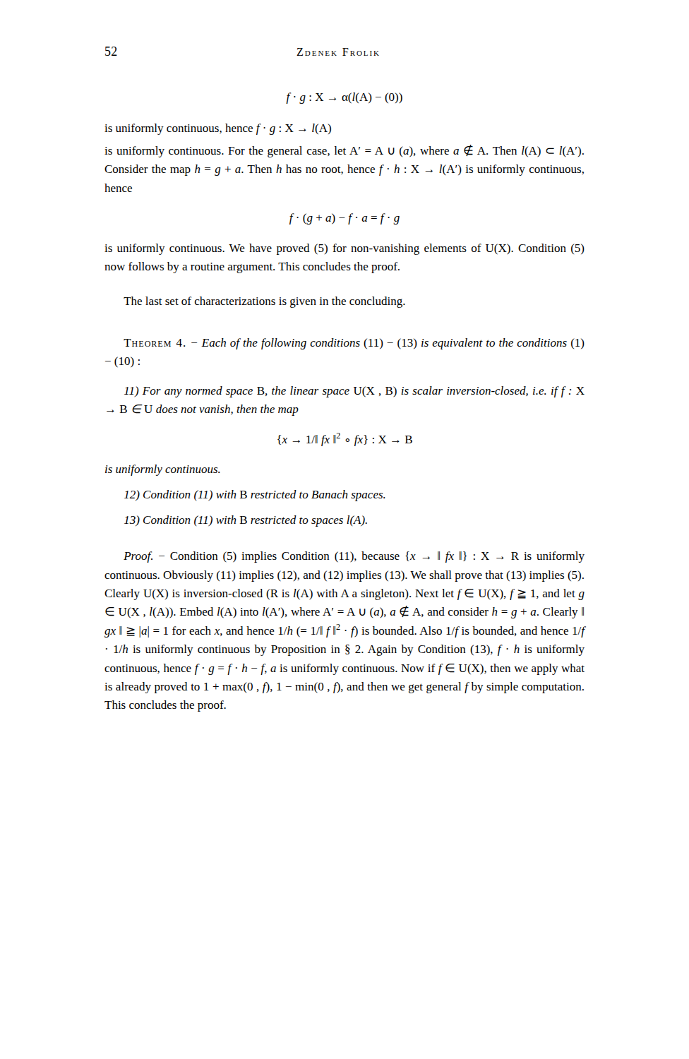52 Zdenek Frolik
f · g : X → α(l(A) − (0))
is uniformly continuous, hence f · g : X → l(A)
is uniformly continuous. For the general case, let A′ = A ∪ (a), where a ∉ A. Then l(A) ⊂ l(A′). Consider the map h = g + a. Then h has no root, hence f · h : X → l(A′) is uniformly continuous, hence
f · (g + a) − f · a = f · g
is uniformly continuous. We have proved (5) for non-vanishing elements of U(X). Condition (5) now follows by a routine argument. This concludes the proof.
The last set of characterizations is given in the concluding.
Theorem 4. − Each of the following conditions (11) − (13) is equivalent to the conditions (1) − (10) :
11) For any normed space B, the linear space U(X , B) is scalar inversion-closed, i.e. if f : X → B ∈ U does not vanish, then the map
{x → 1/‖ fx ‖2 ∘ fx} : X → B
is uniformly continuous.
12) Condition (11) with B restricted to Banach spaces.
13) Condition (11) with B restricted to spaces l(A).
Proof. − Condition (5) implies Condition (11), because {x → ‖ fx ‖} : X → R is uniformly continuous. Obviously (11) implies (12), and (12) implies (13). We shall prove that (13) implies (5). Clearly U(X) is inversion-closed (R is l(A) with A a singleton). Next let f ∈ U(X), f ≧ 1, and let g ∈ U(X , l(A)). Embed l(A) into l(A′), where A′ = A ∪ (a), a ∉ A, and consider h = g + a. Clearly ‖ gx ‖ ≧ |a| = 1 for each x, and hence 1/h (= 1/‖ f ‖2 · f) is bounded. Also 1/f is bounded, and hence 1/f · 1/h is uniformly continuous by Proposition in § 2. Again by Condition (13), f · h is uniformly continuous, hence f · g = f · h − f, a is uniformly continuous. Now if f ∈ U(X), then we apply what is already proved to 1 + max(0 , f), 1 − min(0 , f), and then we get general f by simple computation. This concludes the proof.